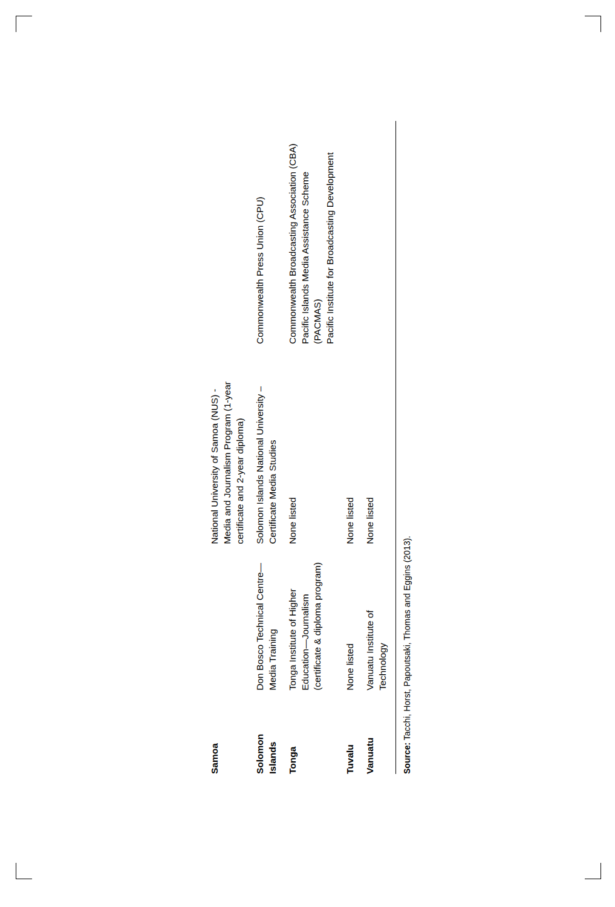| Samoa | | National University of Samoa (NUS) - Media and Journalism Program (1-year certificate and 2-year diploma) | |
| Solomon Islands | Don Bosco Technical Centre—Media Training | Solomon Islands National University – Certificate Media Studies | Commonwealth Press Union (CPU) |
| Tonga | Tonga Institute of Higher Education—Journalism (certificate & diploma program) | None listed | Commonwealth Broadcasting Association (CBA) Pacific Islands Media Assistance Scheme (PACMAS) Pacific Institute for Broadcasting Development |
| Tuvalu | None listed | None listed | |
| Vanuatu | Vanuatu Institute of Technology | None listed | |
Source: Tacchi, Horst, Papoutsaki, Thomas and Eggins (2013).